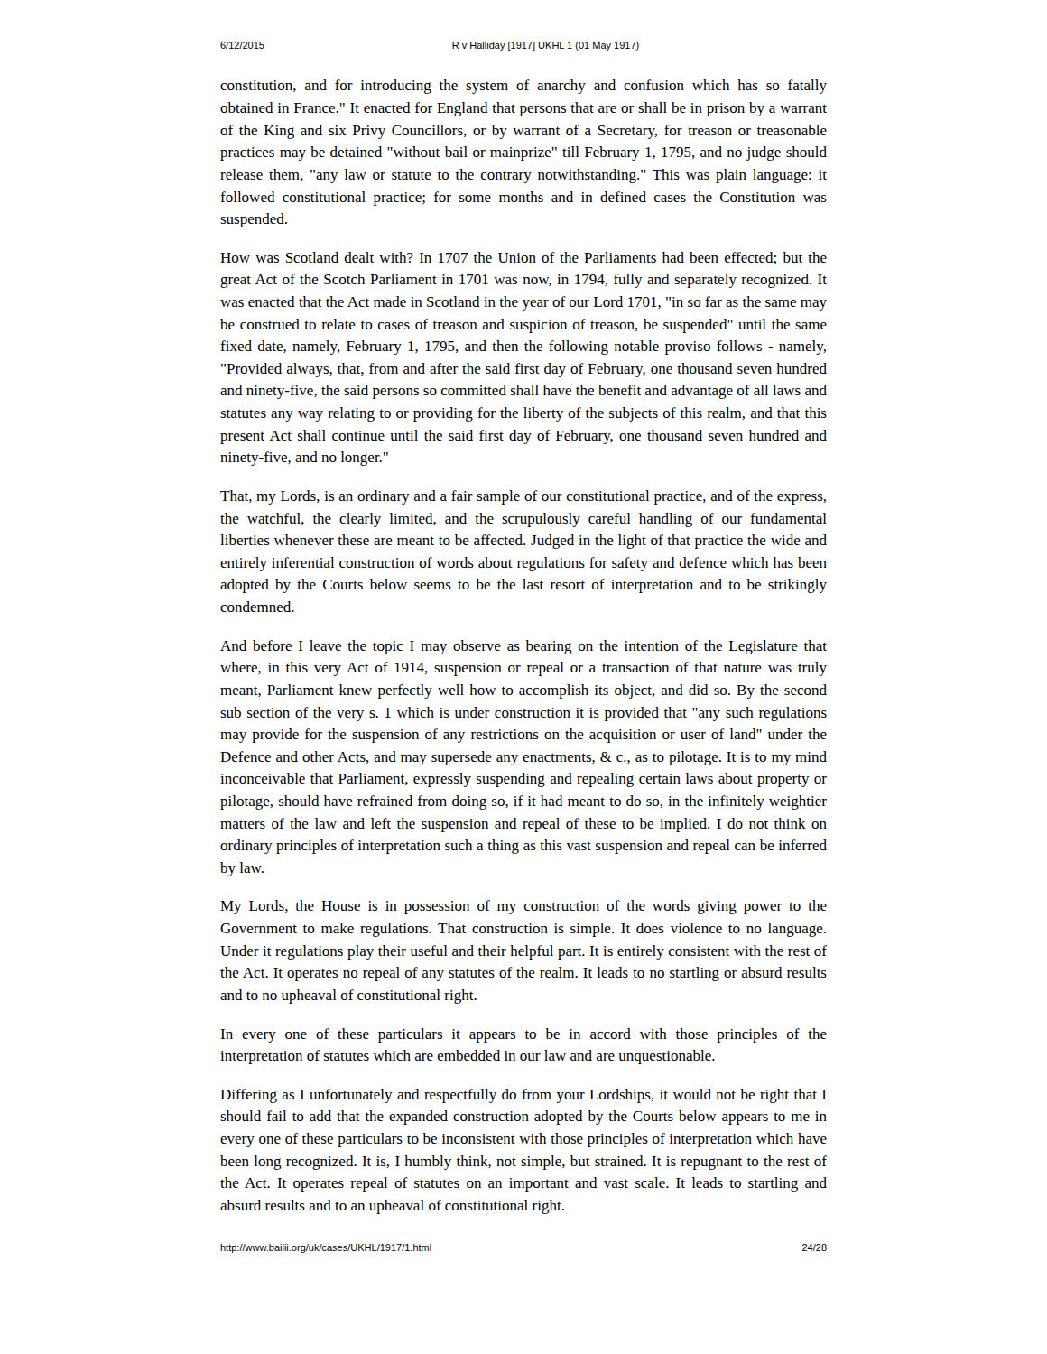6/12/2015 R v Halliday [1917] UKHL 1 (01 May 1917)
constitution, and for introducing the system of anarchy and confusion which has so fatally obtained in France." It enacted for England that persons that are or shall be in prison by a warrant of the King and six Privy Councillors, or by warrant of a Secretary, for treason or treasonable practices may be detained "without bail or mainprize" till February 1, 1795, and no judge should release them, "any law or statute to the contrary notwithstanding." This was plain language: it followed constitutional practice; for some months and in defined cases the Constitution was suspended.
How was Scotland dealt with? In 1707 the Union of the Parliaments had been effected; but the great Act of the Scotch Parliament in 1701 was now, in 1794, fully and separately recognized. It was enacted that the Act made in Scotland in the year of our Lord 1701, "in so far as the same may be construed to relate to cases of treason and suspicion of treason, be suspended" until the same fixed date, namely, February 1, 1795, and then the following notable proviso follows - namely, "Provided always, that, from and after the said first day of February, one thousand seven hundred and ninety-five, the said persons so committed shall have the benefit and advantage of all laws and statutes any way relating to or providing for the liberty of the subjects of this realm, and that this present Act shall continue until the said first day of February, one thousand seven hundred and ninety-five, and no longer."
That, my Lords, is an ordinary and a fair sample of our constitutional practice, and of the express, the watchful, the clearly limited, and the scrupulously careful handling of our fundamental liberties whenever these are meant to be affected. Judged in the light of that practice the wide and entirely inferential construction of words about regulations for safety and defence which has been adopted by the Courts below seems to be the last resort of interpretation and to be strikingly condemned.
And before I leave the topic I may observe as bearing on the intention of the Legislature that where, in this very Act of 1914, suspension or repeal or a transaction of that nature was truly meant, Parliament knew perfectly well how to accomplish its object, and did so. By the second sub section of the very s. 1 which is under construction it is provided that "any such regulations may provide for the suspension of any restrictions on the acquisition or user of land" under the Defence and other Acts, and may supersede any enactments, & c., as to pilotage. It is to my mind inconceivable that Parliament, expressly suspending and repealing certain laws about property or pilotage, should have refrained from doing so, if it had meant to do so, in the infinitely weightier matters of the law and left the suspension and repeal of these to be implied. I do not think on ordinary principles of interpretation such a thing as this vast suspension and repeal can be inferred by law.
My Lords, the House is in possession of my construction of the words giving power to the Government to make regulations. That construction is simple. It does violence to no language. Under it regulations play their useful and their helpful part. It is entirely consistent with the rest of the Act. It operates no repeal of any statutes of the realm. It leads to no startling or absurd results and to no upheaval of constitutional right.
In every one of these particulars it appears to be in accord with those principles of the interpretation of statutes which are embedded in our law and are unquestionable.
Differing as I unfortunately and respectfully do from your Lordships, it would not be right that I should fail to add that the expanded construction adopted by the Courts below appears to me in every one of these particulars to be inconsistent with those principles of interpretation which have been long recognized. It is, I humbly think, not simple, but strained. It is repugnant to the rest of the Act. It operates repeal of statutes on an important and vast scale. It leads to startling and absurd results and to an upheaval of constitutional right.
http://www.bailii.org/uk/cases/UKHL/1917/1.html 24/28